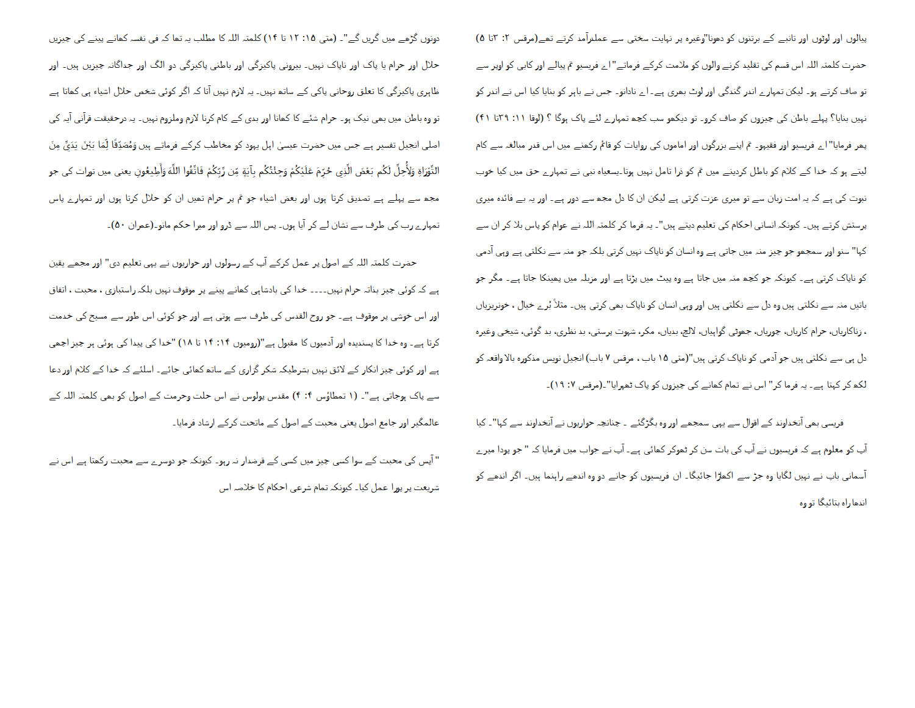پیالوں اور لوٹوں اور تانبے کے برتنوں کو دھونا"وغیرہ پر نہایت سختی سے عملدرآمد کرتے تھے(مرقس ۲: ۳تا ۵) حضرت کلمتہ اللہ اس قسم کی تقلید کرنے والوں کو ملامت کرکے فرماتے" اے فریسیو تم پیالے اور کابی کو اوپر سے تو صاف کرتے ہو۔ لیکن تمہارے اندر گندگی اور لوٹ بھری ہے۔ اے نادانو۔ جس نے باہر کو بنایا کیا اس نے اندر کو نہیں بنایا؟ پہلے باطن کی چیزوں کو صاف کرو۔ تو دیکھو سب کچھ تمہارے لئے پاک ہوگا ؟ (لوقا ۱۱: ۳۹تا ۴۱) پھر فرمایا" اے فریسیو اور فقیہو۔ تم اپنے بزرگوں اور اماموں کی روایات کو قائم رکھنے میں اس قدر مبالغہ سے کام لیتے ہو کہ خدا کے کلام کو باطل کردینے میں تم کو ذرا تامل نہیں ہوتا۔یسعیاہ نبی نے تمہارے حق میں کیا خوب نبوت کی ہے کہ یہ امت زبان سے تو میری عزت کرتی ہے لیکن ان کا دل مجھ سے دور ہے۔ اور یہ بے فائدہ میری پرستش کرتے ہیں۔ کیونکہ انسانی احکام کی تعلیم دیتے ہیں"۔ یہ فرما کر کلمتہ اللہ نے عوام کو پاس بلا کر ان سے کہا" سنو اور سمجھو جو چیز منہ میں جاتی ہے وہ انسان کو ناپاک نہیں کرتی بلکہ جو منہ سے نکلتی ہے وہی آدمی کو ناپاک کرتی ہے۔ کیونکہ جو کچھ منہ میں جاتا ہے وہ پیٹ میں پڑتا ہے اور مزبلہ میں پھینکا جاتا ہے۔ مگر جو باتیں منہ سے نکلتی ہیں وہ دل سے نکلتی ہیں اور وہی انسان کو ناپاک بھی کرتی ہیں۔ مثلاً بُرے خیال ، خونریزیاں ، زناکاریاں، حرام کاریاں، چوریاں، جھوٹی گواہیاں، لالچ، بدیاں، مکر، شہوت پرستی، بد نظری، بد گوئی، شیخی وغیرہ دل ہی سے نکلتی ہیں جو آدمی کو ناپاک کرتی ہیں"(متی ۱۵ باب ، مرقس ۷ باب) انجیل نویس مذکورہ بالا واقعہ کو لکھ کر کہتا ہے۔ یہ فرما کر" اس نے تمام کھانے کی چیزوں کو پاک ٹھہرایا"۔(مرقس ۷: ۱۹)۔
فریسی بھی آنخداوند کے اقوال سے یہی سمجھے اور وہ بگڑگئے ۔ چنانچہ حواریوں نے آنخداوند سے کہا"۔ کیا آپ کو معلوم ہے کہ فریسیوں نے آپ کی بات سن کر ٹھوکر کھائی ہے۔ آپ نے جواب میں فرمایا کہ " جو پودا میرے آسمانی باپ نے نہیں لگایا وہ جڑ سے اکھاڑا جائیگا۔ ان فریسیوں کو جانے دو وہ اندھے راہنما ہیں۔ اگر اندھے کو اندھا راہ بتائیگا تو وہ
دونوں گڑھے میں گریں گے"۔ (متی ۱۵: ۱۲ تا ۱۴) کلمتہ اللہ کا مطلب یہ تھا کہ فی نفسہ کھانے پینے کی چیزیں حلال اور حرام یا پاک اور ناپاک نہیں۔ بیرونی پاکیزگی اور باطنی پاکیزگی دو الگ اور جداگانہ چیزیں ہیں۔ اور ظاہری پاکیزگی کا تعلق روحانی پاکی کے ساتھ نہیں۔ یہ لازم نہیں آتا کہ اگر کوئی شخص حلال اشیاء ہی کھاتا ہے تو وہ باطن میں بھی نیک ہو۔ حرام شئے کا کھانا اور بدی کے کام کرنا لازم وملزوم نہیں۔ یہ درحقیقت قرآنی آیہ کی اصلی انجیل تفسیر ہے جس میں حضرت عیسیٰ اہل یہود کو مخاطب کرکے فرماتے ہیں وَمُصَدِّقًا لِّمَا بَيْنَ يَدَيَّ مِنَ التَّوْرَاةِ وَلِأُحِلَّ لَكُم بَعْضَ الَّذِي حُرِّمَ عَلَيْكُمْ وَجِئْتُكُم بِآيَةٍ مِّن رَّبِّكُمْ فَاتَّقُوا اللَّهَ وَأَطِيعُونِ یعنی میں تورات کی جو مجھ سے پہلے ہے تصدیق کرتا ہوں اور بعض اشیاء جو تم پر حرام تھیں ان کو حلال کرتا ہوں اور تمہارے پاس تمہارے رب کی طرف سے نشان لے کر آیا ہوں۔ پس اللہ سے ڈرو اور میرا حکم مانو۔(عمران ۵۰)۔
حضرت کلمتہ اللہ کے اصول پر عمل کرکے آپ کے رسولوں اور حواریوں نے یہی تعلیم دی" اور مجھے یقین ہے کہ کوئی چیز بذاتہ حرام نہیں۔۔۔۔ خدا کی بادشاہی کھانے پینے پر موقوف نہیں بلکہ راستبازی ، محبت ، اتفاق اور اس خوشی پر موقوف ہے۔ جو روح القدس کی طرف سے ہوتی ہے اور جو کوئی اس طور سے مسیح کی خدمت کرتا ہے۔ وہ خدا کا پسندیدہ اور آدمیوں کا مقبول ہے"(رومیوں ۱۴: ۱۴ تا ۱۸) "خدا کی پیدا کی ہوئی ہر چیز اچھی ہے اور کوئی چیز انکار کے لائق نہیں بشرطیکہ شکر گزاری کے ساتھ کھائی جائے۔ اسلئے کہ خدا کے کلام اور دعا سے پاک ہوجاتی ہے"۔ (۱ تمطاؤس ۴: ۴) مقدس پولوس نے اس حلت وحرمت کے اصول کو بھی کلمتہ اللہ کے عالمگیر اور جامع اصول یعنی محبت کے اصول کے ماتحت کرکے ارشاد فرمایا۔
" آپس کی محبت کے سوا کسی چیز میں کسی کے قرضدار نہ رہو۔ کیونکہ جو دوسرے سے محبت رکھتا ہے اس نے شریعت پر پورا عمل کیا۔ کیونکہ تمام شرعی احکام کا خلاصہ اس